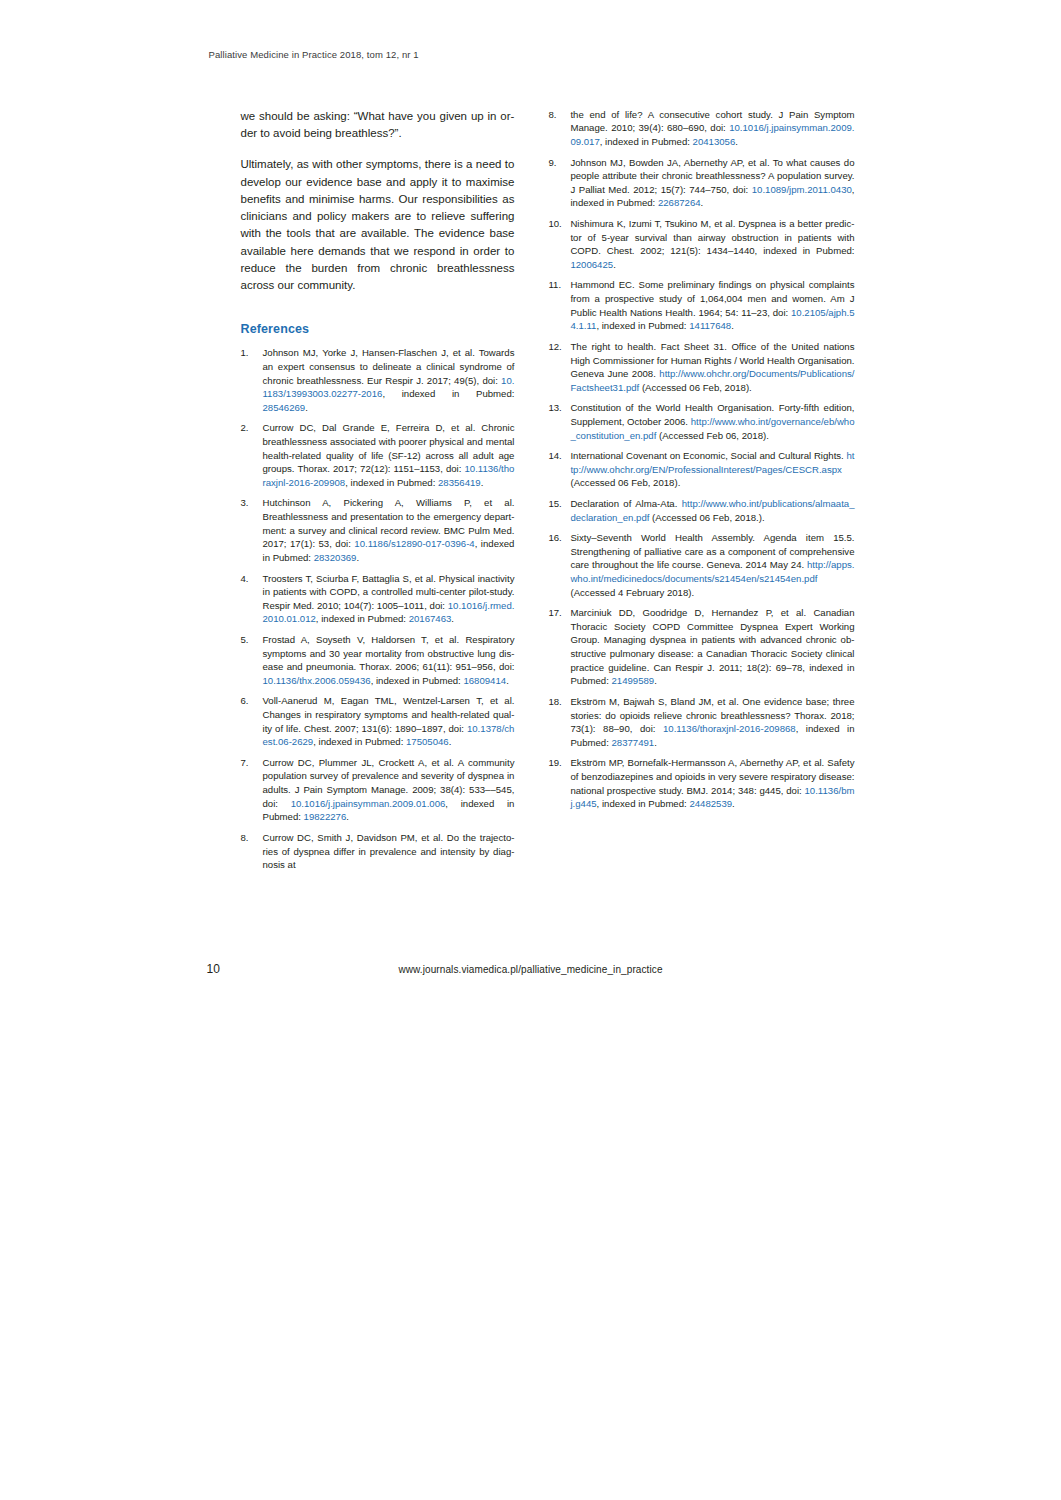Palliative Medicine in Practice 2018, tom 12, nr 1
we should be asking: “What have you given up in order to avoid being breathless?”.
Ultimately, as with other symptoms, there is a need to develop our evidence base and apply it to maximise benefits and minimise harms. Our responsibilities as clinicians and policy makers are to relieve suffering with the tools that are available. The evidence base available here demands that we respond in order to reduce the burden from chronic breathlessness across our community.
References
Johnson MJ, Yorke J, Hansen-Flaschen J, et al. Towards an expert consensus to delineate a clinical syndrome of chronic breathlessness. Eur Respir J. 2017; 49(5), doi: 10.1183/13993003.02277-2016, indexed in Pubmed: 28546269.
Currow DC, Dal Grande E, Ferreira D, et al. Chronic breathlessness associated with poorer physical and mental health-related quality of life (SF-12) across all adult age groups. Thorax. 2017; 72(12): 1151–1153, doi: 10.1136/thoraxjnl-2016-209908, indexed in Pubmed: 28356419.
Hutchinson A, Pickering A, Williams P, et al. Breathlessness and presentation to the emergency department: a survey and clinical record review. BMC Pulm Med. 2017; 17(1): 53, doi: 10.1186/s12890-017-0396-4, indexed in Pubmed: 28320369.
Troosters T, Sciurba F, Battaglia S, et al. Physical inactivity in patients with COPD, a controlled multi-center pilot-study. Respir Med. 2010; 104(7): 1005–1011, doi: 10.1016/j.rmed.2010.01.012, indexed in Pubmed: 20167463.
Frostad A, Soyseth V, Haldorsen T, et al. Respiratory symptoms and 30 year mortality from obstructive lung disease and pneumonia. Thorax. 2006; 61(11): 951–956, doi: 10.1136/thx.2006.059436, indexed in Pubmed: 16809414.
Voll-Aanerud M, Eagan TML, Wentzel-Larsen T, et al. Changes in respiratory symptoms and health-related quality of life. Chest. 2007; 131(6): 1890–1897, doi: 10.1378/chest.06-2629, indexed in Pubmed: 17505046.
Currow DC, Plummer JL, Crockett A, et al. A community population survey of prevalence and severity of dyspnea in adults. J Pain Symptom Manage. 2009; 38(4): 533––545, doi: 10.1016/j.jpainsymman.2009.01.006, indexed in Pubmed: 19822276.
Currow DC, Smith J, Davidson PM, et al. Do the trajectories of dyspnea differ in prevalence and intensity by diagnosis at
the end of life? A consecutive cohort study. J Pain Symptom Manage. 2010; 39(4): 680–690, doi: 10.1016/j.jpainsymman.2009.09.017, indexed in Pubmed: 20413056.
Johnson MJ, Bowden JA, Abernethy AP, et al. To what causes do people attribute their chronic breathlessness? A population survey. J Palliat Med. 2012; 15(7): 744–750, doi: 10.1089/jpm.2011.0430, indexed in Pubmed: 22687264.
Nishimura K, Izumi T, Tsukino M, et al. Dyspnea is a better predictor of 5-year survival than airway obstruction in patients with COPD. Chest. 2002; 121(5): 1434–1440, indexed in Pubmed: 12006425.
Hammond EC. Some preliminary findings on physical complaints from a prospective study of 1,064,004 men and women. Am J Public Health Nations Health. 1964; 54: 11–23, doi: 10.2105/ajph.54.1.11, indexed in Pubmed: 14117648.
The right to health. Fact Sheet 31. Office of the United nations High Commissioner for Human Rights / World Health Organisation. Geneva June 2008. http://www.ohchr.org/Documents/Publications/Factsheet31.pdf (Accessed 06 Feb, 2018).
Constitution of the World Health Organisation. Forty-fifth edition, Supplement, October 2006. http://www.who.int/governance/eb/who_constitution_en.pdf (Accessed Feb 06, 2018).
International Covenant on Economic, Social and Cultural Rights. http://www.ohchr.org/EN/ProfessionalInterest/Pages/CESCR.aspx (Accessed 06 Feb, 2018).
Declaration of Alma-Ata. http://www.who.int/publications/almaata_declaration_en.pdf (Accessed 06 Feb, 2018.).
Sixty–Seventh World Health Assembly. Agenda item 15.5. Strengthening of palliative care as a component of comprehensive care throughout the life course. Geneva. 2014 May 24. http://apps.who.int/medicinedocs/documents/s21454en/s21454en.pdf (Accessed 4 February 2018).
Marciniuk DD, Goodridge D, Hernandez P, et al. Canadian Thoracic Society COPD Committee Dyspnea Expert Working Group. Managing dyspnea in patients with advanced chronic obstructive pulmonary disease: a Canadian Thoracic Society clinical practice guideline. Can Respir J. 2011; 18(2): 69–78, indexed in Pubmed: 21499589.
Ekström M, Bajwah S, Bland JM, et al. One evidence base; three stories: do opioids relieve chronic breathlessness? Thorax. 2018; 73(1): 88–90, doi: 10.1136/thoraxjnl-2016-209868, indexed in Pubmed: 28377491.
Ekström MP, Bornefalk-Hermansson A, Abernethy AP, et al. Safety of benzodiazepines and opioids in very severe respiratory disease: national prospective study. BMJ. 2014; 348: g445, doi: 10.1136/bmj.g445, indexed in Pubmed: 24482539.
10
www.journals.viamedica.pl/palliative_medicine_in_practice